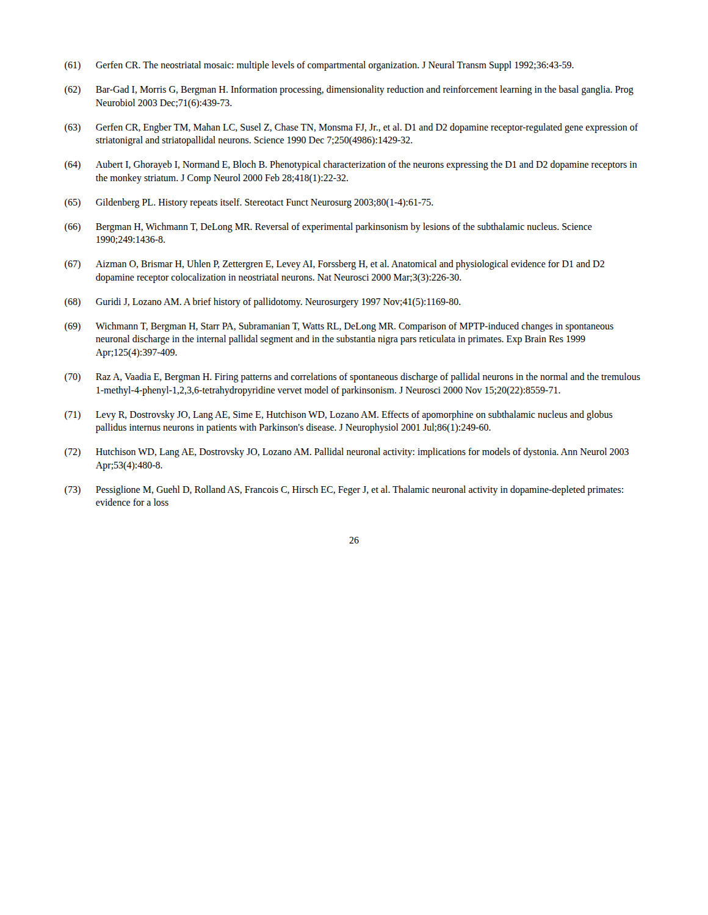(61) Gerfen CR. The neostriatal mosaic: multiple levels of compartmental organization. J Neural Transm Suppl 1992;36:43-59.
(62) Bar-Gad I, Morris G, Bergman H. Information processing, dimensionality reduction and reinforcement learning in the basal ganglia. Prog Neurobiol 2003 Dec;71(6):439-73.
(63) Gerfen CR, Engber TM, Mahan LC, Susel Z, Chase TN, Monsma FJ, Jr., et al. D1 and D2 dopamine receptor-regulated gene expression of striatonigral and striatopallidal neurons. Science 1990 Dec 7;250(4986):1429-32.
(64) Aubert I, Ghorayeb I, Normand E, Bloch B. Phenotypical characterization of the neurons expressing the D1 and D2 dopamine receptors in the monkey striatum. J Comp Neurol 2000 Feb 28;418(1):22-32.
(65) Gildenberg PL. History repeats itself. Stereotact Funct Neurosurg 2003;80(1-4):61-75.
(66) Bergman H, Wichmann T, DeLong MR. Reversal of experimental parkinsonism by lesions of the subthalamic nucleus. Science 1990;249:1436-8.
(67) Aizman O, Brismar H, Uhlen P, Zettergren E, Levey AI, Forssberg H, et al. Anatomical and physiological evidence for D1 and D2 dopamine receptor colocalization in neostriatal neurons. Nat Neurosci 2000 Mar;3(3):226-30.
(68) Guridi J, Lozano AM. A brief history of pallidotomy. Neurosurgery 1997 Nov;41(5):1169-80.
(69) Wichmann T, Bergman H, Starr PA, Subramanian T, Watts RL, DeLong MR. Comparison of MPTP-induced changes in spontaneous neuronal discharge in the internal pallidal segment and in the substantia nigra pars reticulata in primates. Exp Brain Res 1999 Apr;125(4):397-409.
(70) Raz A, Vaadia E, Bergman H. Firing patterns and correlations of spontaneous discharge of pallidal neurons in the normal and the tremulous 1-methyl-4-phenyl-1,2,3,6-tetrahydropyridine vervet model of parkinsonism. J Neurosci 2000 Nov 15;20(22):8559-71.
(71) Levy R, Dostrovsky JO, Lang AE, Sime E, Hutchison WD, Lozano AM. Effects of apomorphine on subthalamic nucleus and globus pallidus internus neurons in patients with Parkinson's disease. J Neurophysiol 2001 Jul;86(1):249-60.
(72) Hutchison WD, Lang AE, Dostrovsky JO, Lozano AM. Pallidal neuronal activity: implications for models of dystonia. Ann Neurol 2003 Apr;53(4):480-8.
(73) Pessiglione M, Guehl D, Rolland AS, Francois C, Hirsch EC, Feger J, et al. Thalamic neuronal activity in dopamine-depleted primates: evidence for a loss
26